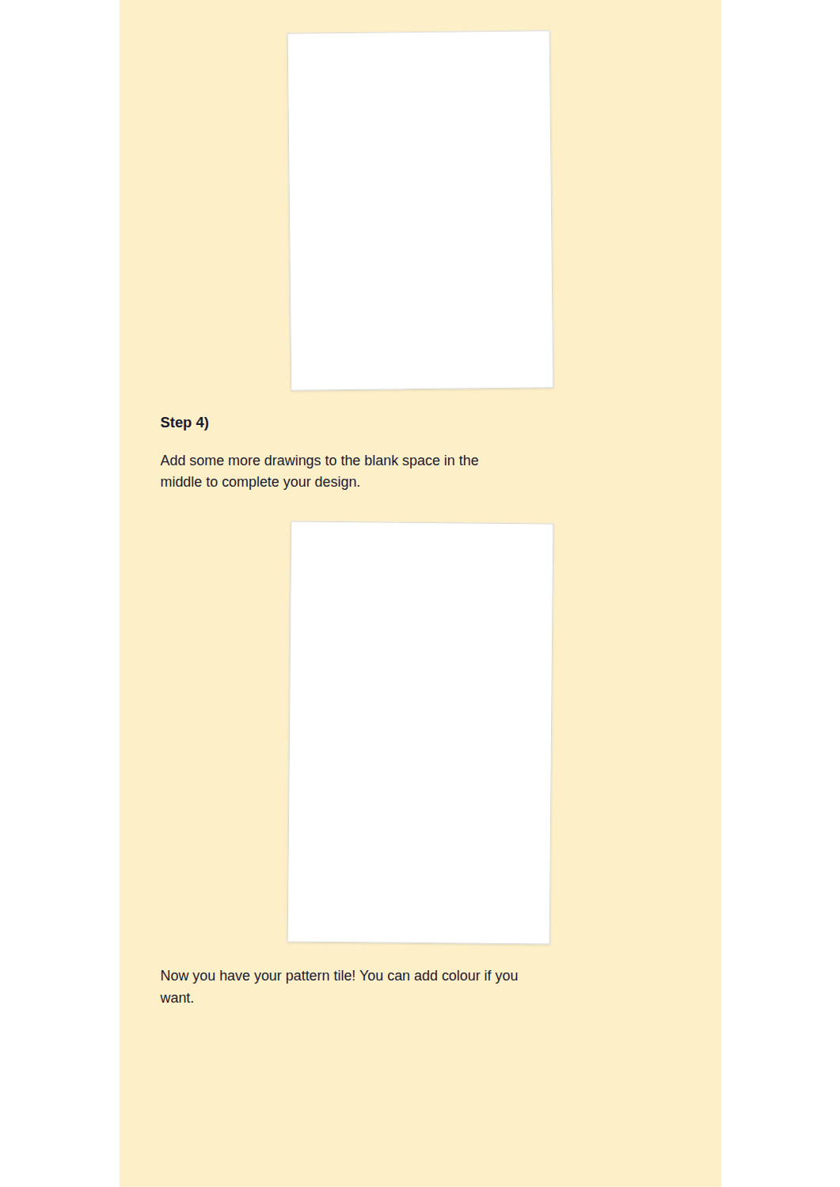Step 4)
Add some more drawings to the blank space in the middle to complete your design.
Now you have your pattern tile! You can add colour if you want.